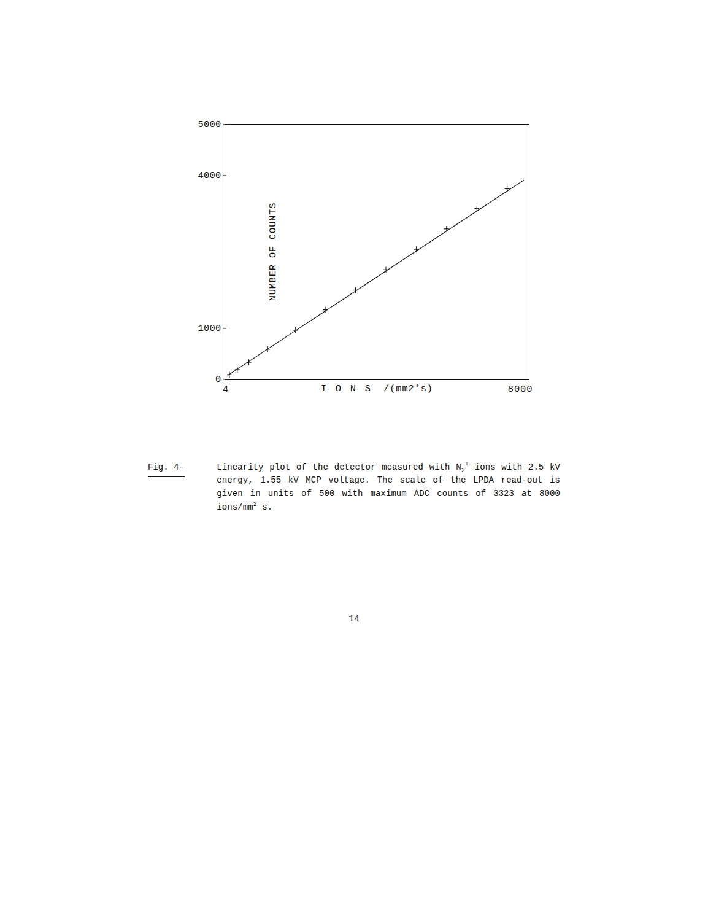NUMBER OF COUNTS 5000 4000 1000 0
4 I O N S /(mm2*s) 8000
| Fig. 4- | Linearity plot of the detector measured with N 2 + ions with 2.5 kV energy, 1.55 kV MCP voltage. The scale of the LPDA read-out is given in units of 500 with maximum ADC counts of 3323 at 8000 ions/mm 2 s. |
14